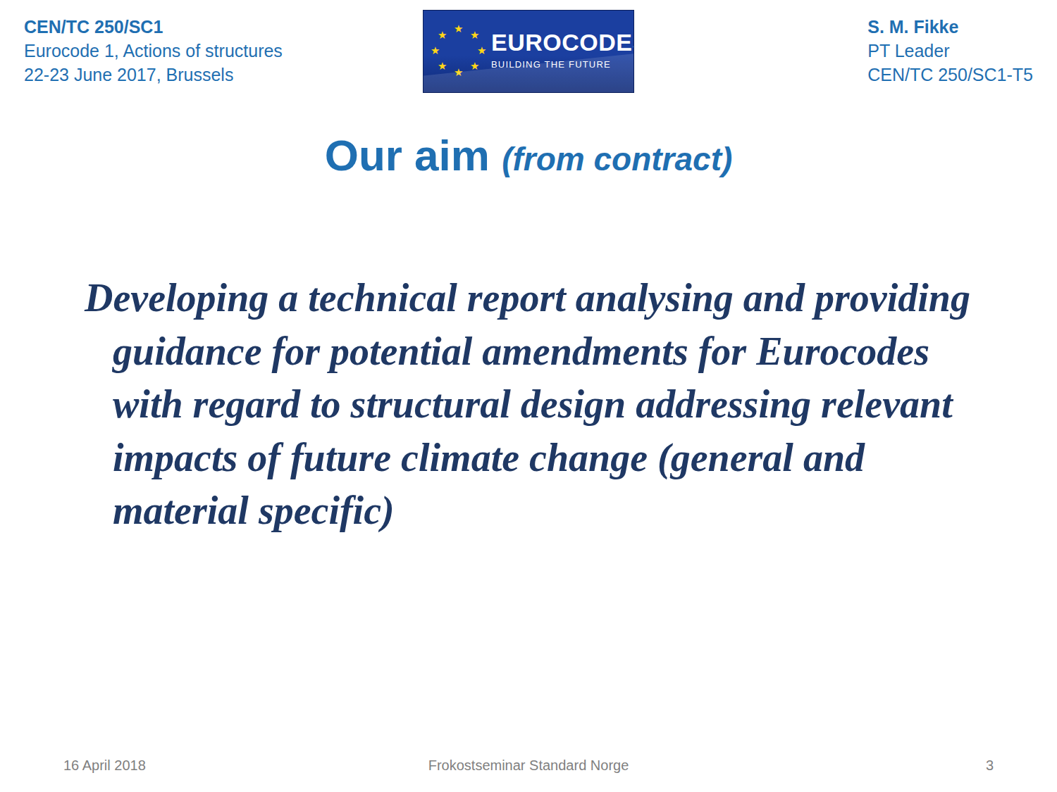CEN/TC 250/SC1
Eurocode 1, Actions of structures
22-23 June 2017, Brussels
★ ★ ★ ★ ★ ★ ★ ★
EUROCODES BUILDING THE FUTURE
S. M. Fikke
PT Leader
CEN/TC 250/SC1-T5
Our aim (from contract)
Developing a technical report analysing and providing guidance for potential amendments for Eurocodes with regard to structural design addressing relevant impacts of future climate change (general and material specific)
16 April 2018
Frokostseminar Standard Norge
3